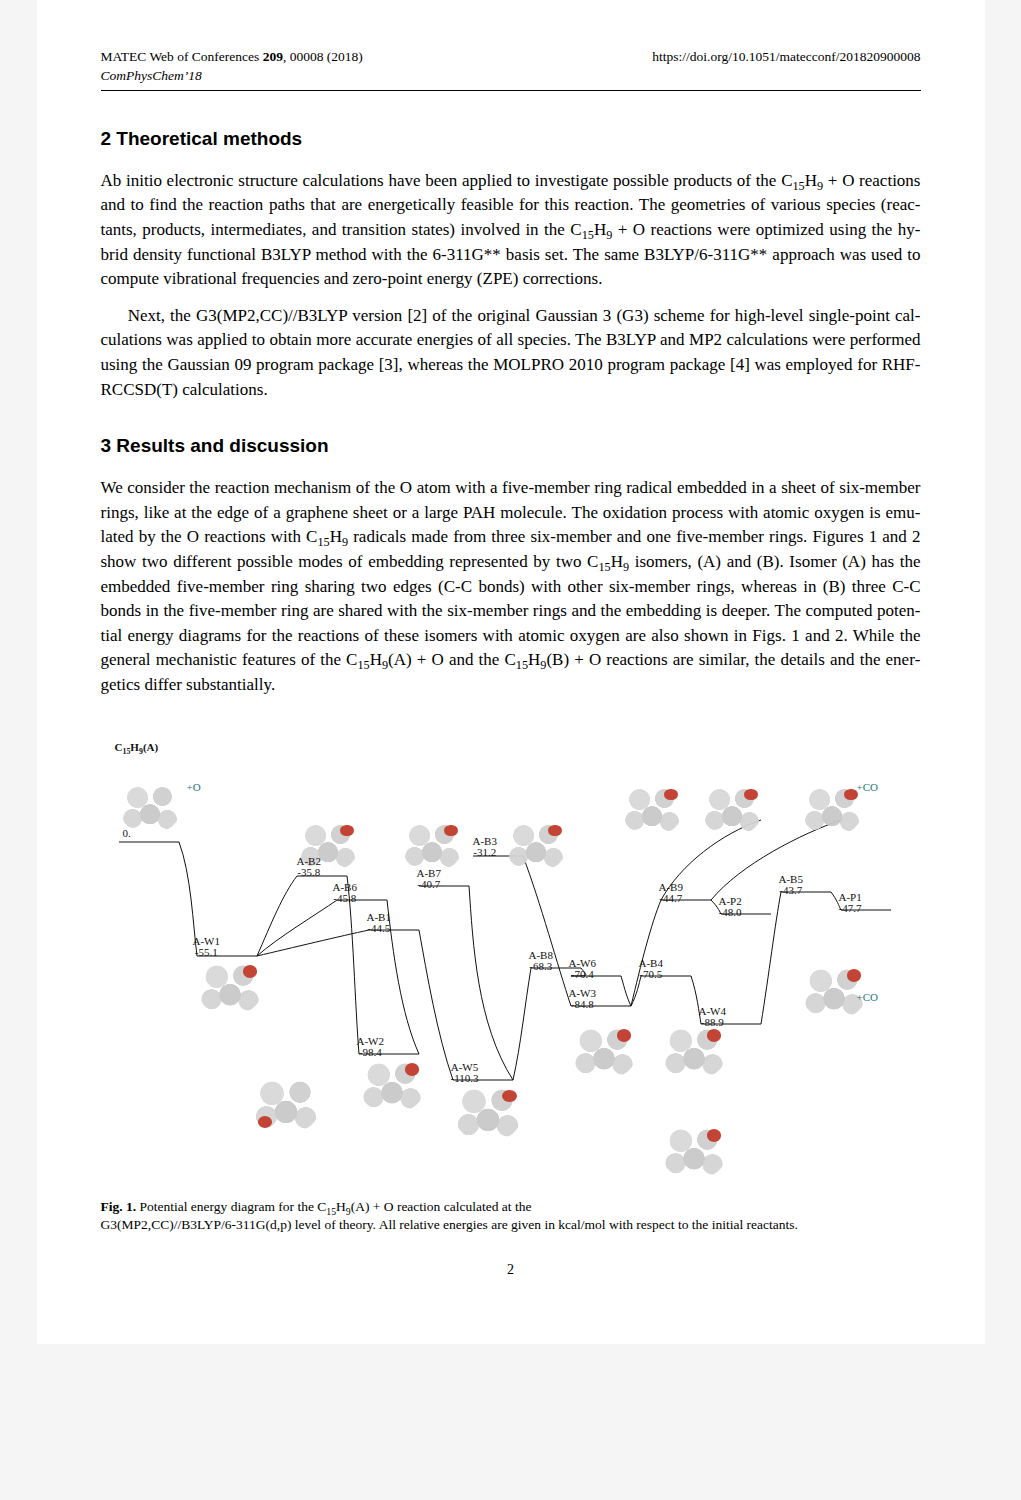MATEC Web of Conferences 209, 00008 (2018)
https://doi.org/10.1051/matecconf/201820900008
ComPhysChem’18
2 Theoretical methods
Ab initio electronic structure calculations have been applied to investigate possible products of the C15H9 + O reactions and to find the reaction paths that are energetically feasible for this reaction. The geometries of various species (reactants, products, intermediates, and transition states) involved in the C15H9 + O reactions were optimized using the hybrid density functional B3LYP method with the 6-311G** basis set. The same B3LYP/6-311G** approach was used to compute vibrational frequencies and zero-point energy (ZPE) corrections.
Next, the G3(MP2,CC)//B3LYP version [2] of the original Gaussian 3 (G3) scheme for high-level single-point calculations was applied to obtain more accurate energies of all species. The B3LYP and MP2 calculations were performed using the Gaussian 09 program package [3], whereas the MOLPRO 2010 program package [4] was employed for RHF-RCCSD(T) calculations.
3 Results and discussion
We consider the reaction mechanism of the O atom with a five-member ring radical embedded in a sheet of six-member rings, like at the edge of a graphene sheet or a large PAH molecule. The oxidation process with atomic oxygen is emulated by the O reactions with C15H9 radicals made from three six-member and one five-member rings. Figures 1 and 2 show two different possible modes of embedding represented by two C15H9 isomers, (A) and (B). Isomer (A) has the embedded five-member ring sharing two edges (C-C bonds) with other six-member rings, whereas in (B) three C-C bonds in the five-member ring are shared with the six-member rings and the embedding is deeper. The computed potential energy diagrams for the reactions of these isomers with atomic oxygen are also shown in Figs. 1 and 2. While the general mechanistic features of the C15H9(A) + O and the C15H9(B) + O reactions are similar, the details and the energetics differ substantially.
C15H9(A)
+O
0.
A-W1-55.1
A-B2-35.8
A-B6-45.8
A-B1-44.5
A-B7-40.7
A-B3-31.2
A-W2-98.4
A-W5-110.3
A-B8-68.3
A-W6-70.4
A-W3-84.8
A-B4-70.5
A-B9-44.7
A-P2-48.0
A-W4-88.9
A-B5-43.7
A-P1-47.7
+CO
+CO
Fig. 1. Potential energy diagram for the C15H9(A) + O reaction calculated at the
G3(MP2,CC)//B3LYP/6-311G(d,p) level of theory. All relative energies are given in kcal/mol with respect to the initial reactants.
2